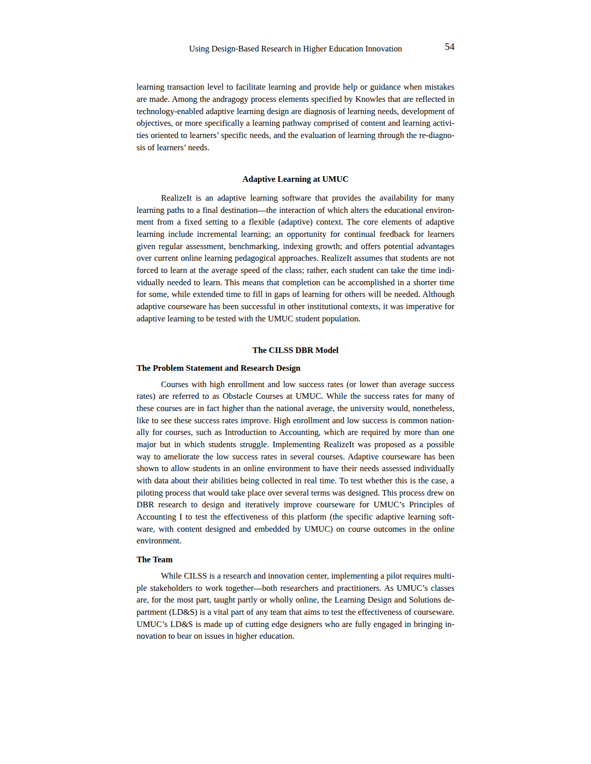Using Design-Based Research in Higher Education Innovation 54
learning transaction level to facilitate learning and provide help or guidance when mistakes are made. Among the andragogy process elements specified by Knowles that are reflected in technology-enabled adaptive learning design are diagnosis of learning needs, development of objectives, or more specifically a learning pathway comprised of content and learning activities oriented to learners’ specific needs, and the evaluation of learning through the re-diagnosis of learners’ needs.
Adaptive Learning at UMUC
RealizeIt is an adaptive learning software that provides the availability for many learning paths to a final destination—the interaction of which alters the educational environment from a fixed setting to a flexible (adaptive) context. The core elements of adaptive learning include incremental learning; an opportunity for continual feedback for learners given regular assessment, benchmarking, indexing growth; and offers potential advantages over current online learning pedagogical approaches. RealizeIt assumes that students are not forced to learn at the average speed of the class; rather, each student can take the time individually needed to learn. This means that completion can be accomplished in a shorter time for some, while extended time to fill in gaps of learning for others will be needed. Although adaptive courseware has been successful in other institutional contexts, it was imperative for adaptive learning to be tested with the UMUC student population.
The CILSS DBR Model
The Problem Statement and Research Design
Courses with high enrollment and low success rates (or lower than average success rates) are referred to as Obstacle Courses at UMUC. While the success rates for many of these courses are in fact higher than the national average, the university would, nonetheless, like to see these success rates improve. High enrollment and low success is common nationally for courses, such as Introduction to Accounting, which are required by more than one major but in which students struggle. Implementing RealizeIt was proposed as a possible way to ameliorate the low success rates in several courses. Adaptive courseware has been shown to allow students in an online environment to have their needs assessed individually with data about their abilities being collected in real time. To test whether this is the case, a piloting process that would take place over several terms was designed. This process drew on DBR research to design and iteratively improve courseware for UMUC’s Principles of Accounting I to test the effectiveness of this platform (the specific adaptive learning software, with content designed and embedded by UMUC) on course outcomes in the online environment.
The Team
While CILSS is a research and innovation center, implementing a pilot requires multiple stakeholders to work together—both researchers and practitioners. As UMUC’s classes are, for the most part, taught partly or wholly online, the Learning Design and Solutions department (LD&S) is a vital part of any team that aims to test the effectiveness of courseware. UMUC’s LD&S is made up of cutting edge designers who are fully engaged in bringing innovation to bear on issues in higher education.